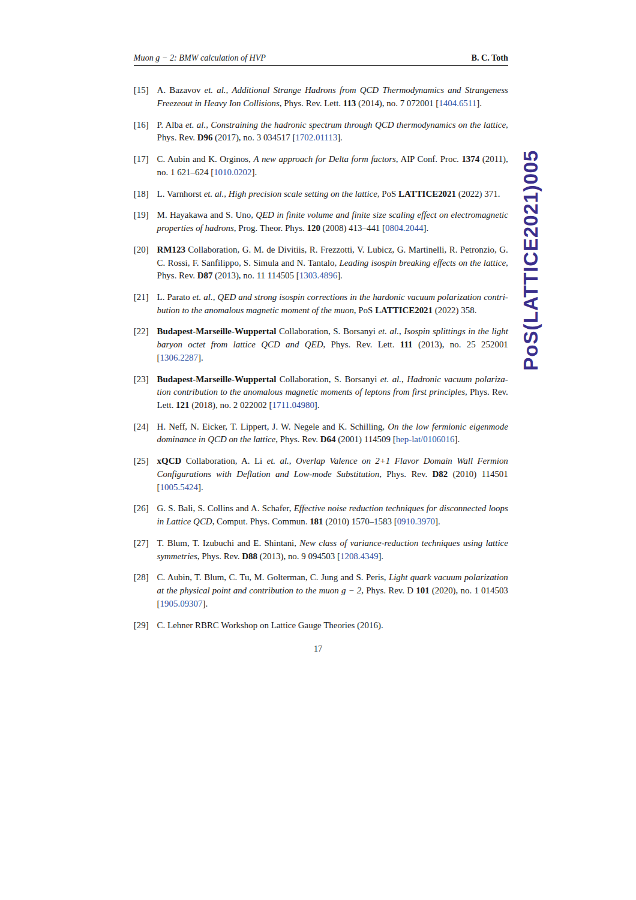Muon g − 2: BMW calculation of HVP B. C. Toth
PoS(LATTICE2021)005
[15] A. Bazavov et. al., Additional Strange Hadrons from QCD Thermodynamics and Strangeness Freezeout in Heavy Ion Collisions, Phys. Rev. Lett. 113 (2014), no. 7 072001 [1404.6511].
[16] P. Alba et. al., Constraining the hadronic spectrum through QCD thermodynamics on the lattice, Phys. Rev. D96 (2017), no. 3 034517 [1702.01113].
[17] C. Aubin and K. Orginos, A new approach for Delta form factors, AIP Conf. Proc. 1374 (2011), no. 1 621–624 [1010.0202].
[18] L. Varnhorst et. al., High precision scale setting on the lattice, PoS LATTICE2021 (2022) 371.
[19] M. Hayakawa and S. Uno, QED in finite volume and finite size scaling effect on electromagnetic properties of hadrons, Prog. Theor. Phys. 120 (2008) 413–441 [0804.2044].
[20] RM123 Collaboration, G. M. de Divitiis, R. Frezzotti, V. Lubicz, G. Martinelli, R. Petronzio, G. C. Rossi, F. Sanfilippo, S. Simula and N. Tantalo, Leading isospin breaking effects on the lattice, Phys. Rev. D87 (2013), no. 11 114505 [1303.4896].
[21] L. Parato et. al., QED and strong isospin corrections in the hardonic vacuum polarization contribution to the anomalous magnetic moment of the muon, PoS LATTICE2021 (2022) 358.
[22] Budapest-Marseille-Wuppertal Collaboration, S. Borsanyi et. al., Isospin splittings in the light baryon octet from lattice QCD and QED, Phys. Rev. Lett. 111 (2013), no. 25 252001 [1306.2287].
[23] Budapest-Marseille-Wuppertal Collaboration, S. Borsanyi et. al., Hadronic vacuum polarization contribution to the anomalous magnetic moments of leptons from first principles, Phys. Rev. Lett. 121 (2018), no. 2 022002 [1711.04980].
[24] H. Neff, N. Eicker, T. Lippert, J. W. Negele and K. Schilling, On the low fermionic eigenmode dominance in QCD on the lattice, Phys. Rev. D64 (2001) 114509 [hep-lat/0106016].
[25] xQCD Collaboration, A. Li et. al., Overlap Valence on 2+1 Flavor Domain Wall Fermion Configurations with Deflation and Low-mode Substitution, Phys. Rev. D82 (2010) 114501 [1005.5424].
[26] G. S. Bali, S. Collins and A. Schafer, Effective noise reduction techniques for disconnected loops in Lattice QCD, Comput. Phys. Commun. 181 (2010) 1570–1583 [0910.3970].
[27] T. Blum, T. Izubuchi and E. Shintani, New class of variance-reduction techniques using lattice symmetries, Phys. Rev. D88 (2013), no. 9 094503 [1208.4349].
[28] C. Aubin, T. Blum, C. Tu, M. Golterman, C. Jung and S. Peris, Light quark vacuum polarization at the physical point and contribution to the muon g − 2, Phys. Rev. D 101 (2020), no. 1 014503 [1905.09307].
[29] C. Lehner RBRC Workshop on Lattice Gauge Theories (2016).
17